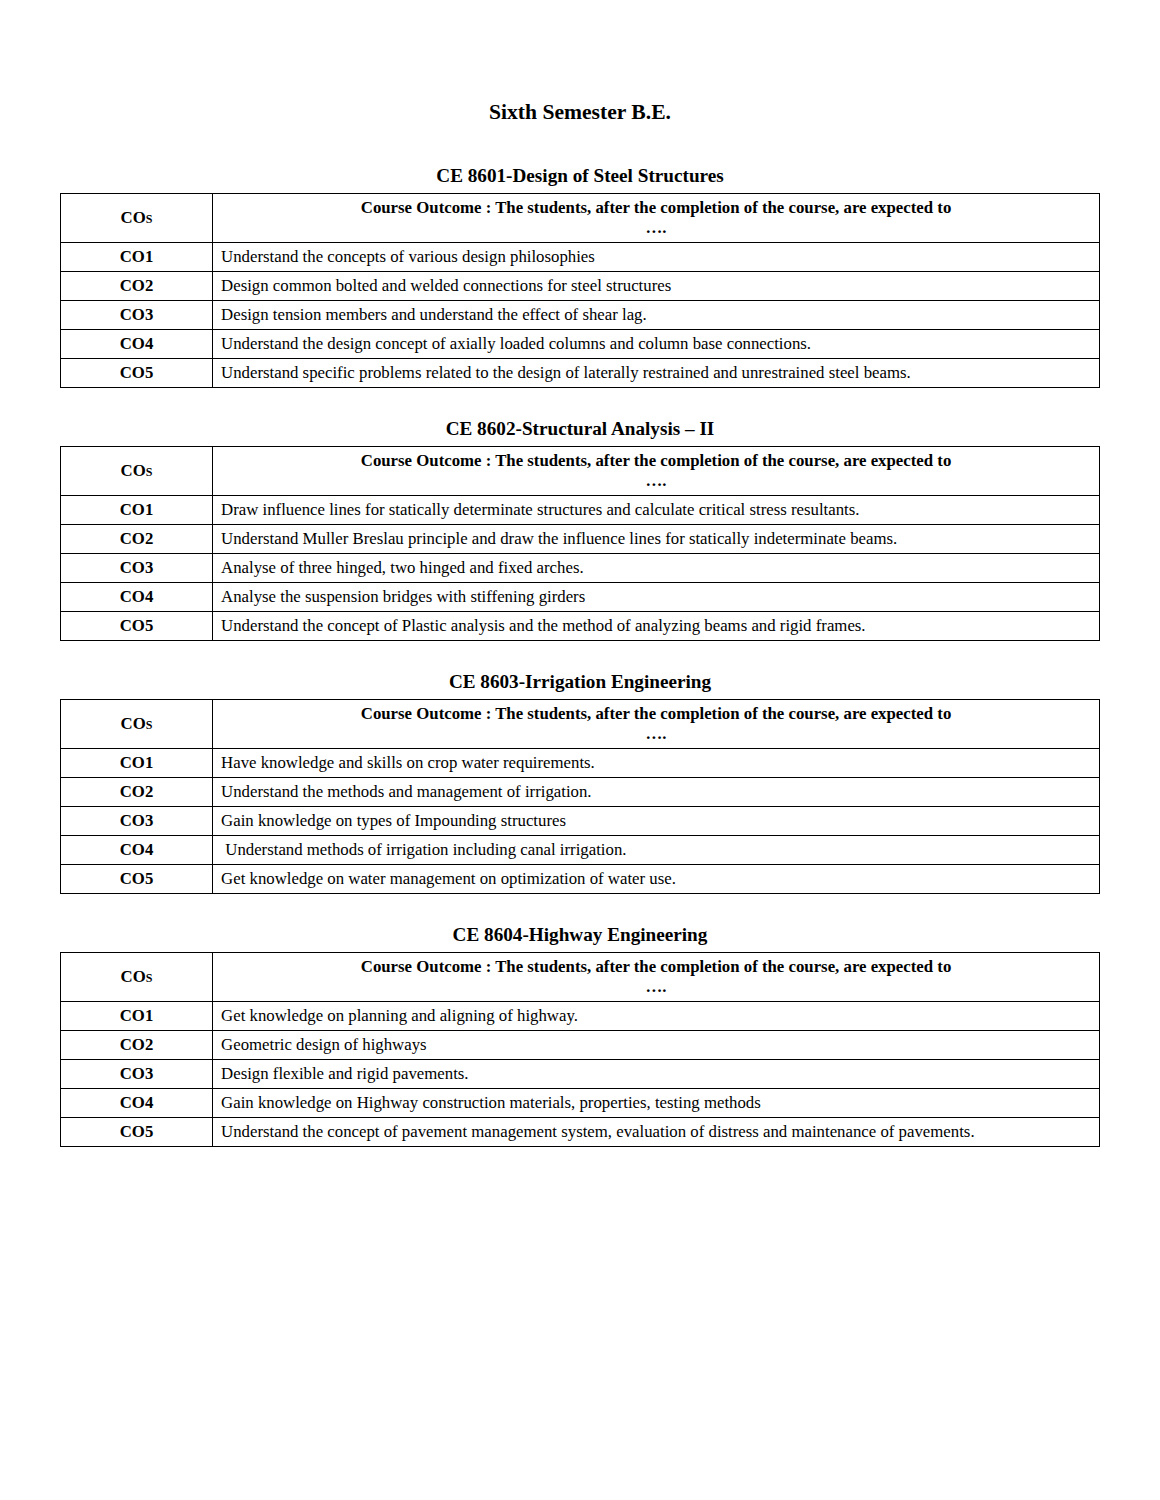Sixth Semester B.E.
CE 8601-Design of Steel Structures
| COs | Course Outcome : The students, after the completion of the course, are expected to …. |
| --- | --- |
| CO1 | Understand the concepts of various design philosophies |
| CO2 | Design common bolted and welded connections for steel structures |
| CO3 | Design tension members and understand the effect of shear lag. |
| CO4 | Understand the design concept of axially loaded columns and column base connections. |
| CO5 | Understand specific problems related to the design of laterally restrained and unrestrained steel beams. |
CE 8602-Structural Analysis – II
| COs | Course Outcome : The students, after the completion of the course, are expected to …. |
| --- | --- |
| CO1 | Draw influence lines for statically determinate structures and calculate critical stress resultants. |
| CO2 | Understand Muller Breslau principle and draw the influence lines for statically indeterminate beams. |
| CO3 | Analyse of three hinged, two hinged and fixed arches. |
| CO4 | Analyse the suspension bridges with stiffening girders |
| CO5 | Understand the concept of Plastic analysis and the method of analyzing beams and rigid frames. |
CE 8603-Irrigation Engineering
| COs | Course Outcome : The students, after the completion of the course, are expected to …. |
| --- | --- |
| CO1 | Have knowledge and skills on crop water requirements. |
| CO2 | Understand the methods and management of irrigation. |
| CO3 | Gain knowledge on types of Impounding structures |
| CO4 | Understand methods of irrigation including canal irrigation. |
| CO5 | Get knowledge on water management on optimization of water use. |
CE 8604-Highway Engineering
| COs | Course Outcome : The students, after the completion of the course, are expected to …. |
| --- | --- |
| CO1 | Get knowledge on planning and aligning of highway. |
| CO2 | Geometric design of highways |
| CO3 | Design flexible and rigid pavements. |
| CO4 | Gain knowledge on Highway construction materials, properties, testing methods |
| CO5 | Understand the concept of pavement management system, evaluation of distress and maintenance of pavements. |